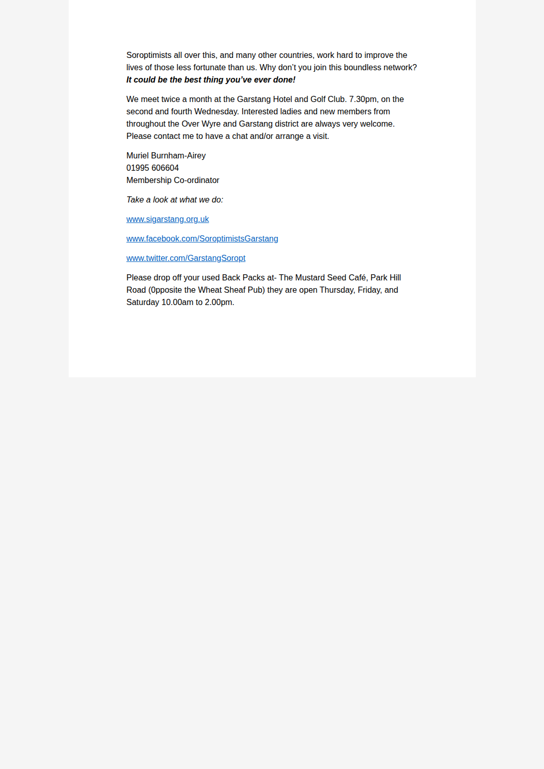Soroptimists all over this, and many other countries, work hard to improve the lives of those less fortunate than us. Why don’t you join this boundless network? It could be the best thing you’ve ever done!
We meet twice a month at the Garstang Hotel and Golf Club. 7.30pm, on the second and fourth Wednesday. Interested ladies and new members from throughout the Over Wyre and Garstang district are always very welcome. Please contact me to have a chat and/or arrange a visit.
Muriel Burnham-Airey 01995 606604 Membership Co-ordinator
Take a look at what we do:
www.sigarstang.org.uk
www.facebook.com/SoroptimistsGarstang
www.twitter.com/GarstangSoropt
Please drop off your used Back Packs at- The Mustard Seed Café, Park Hill Road (0pposite the Wheat Sheaf Pub) they are open Thursday, Friday, and Saturday 10.00am to 2.00pm.